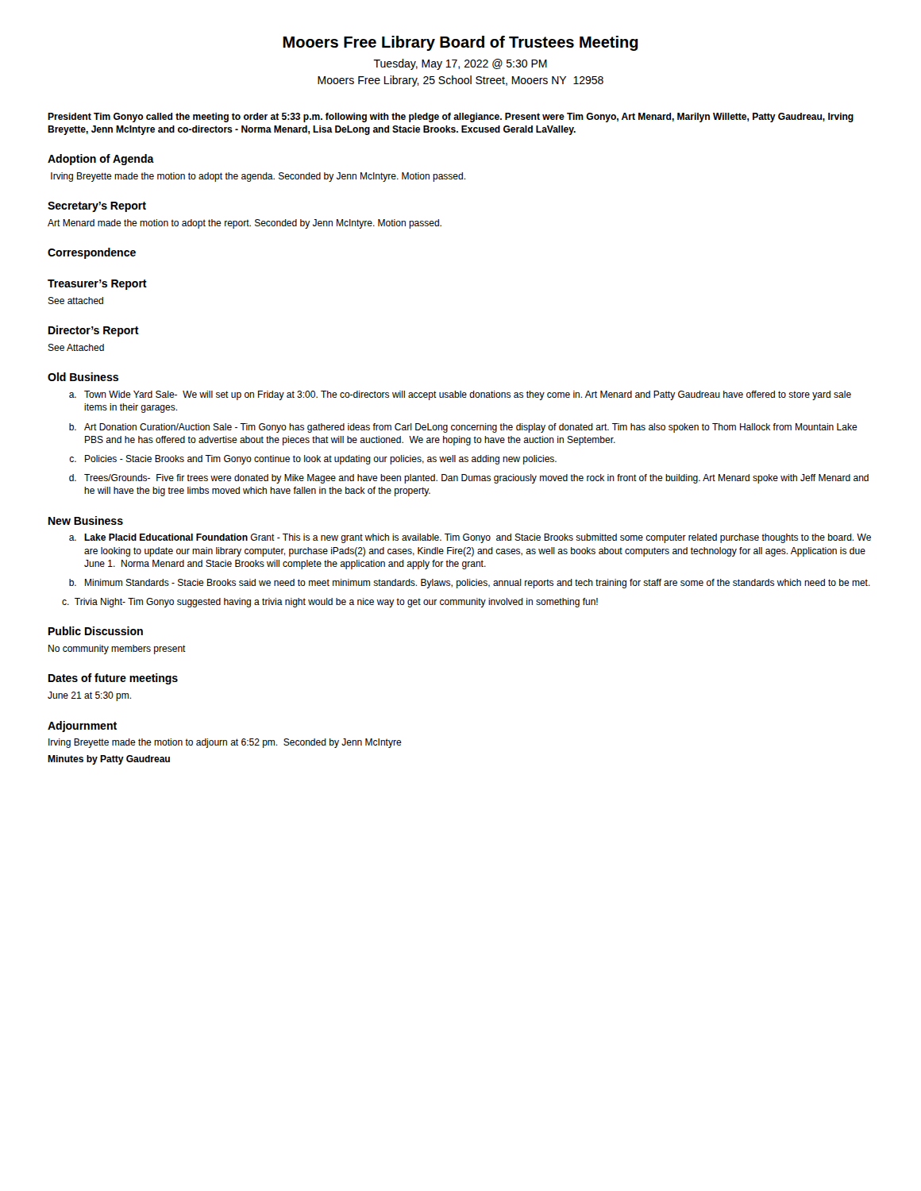Mooers Free Library Board of Trustees Meeting
Tuesday, May 17, 2022 @ 5:30 PM
Mooers Free Library, 25 School Street, Mooers NY 12958
President Tim Gonyo called the meeting to order at 5:33 p.m. following with the pledge of allegiance. Present were Tim Gonyo, Art Menard, Marilyn Willette, Patty Gaudreau, Irving Breyette, Jenn McIntyre and co-directors - Norma Menard, Lisa DeLong and Stacie Brooks. Excused Gerald LaValley.
Adoption of Agenda
Irving Breyette made the motion to adopt the agenda. Seconded by Jenn McIntyre. Motion passed.
Secretary’s Report
Art Menard made the motion to adopt the report. Seconded by Jenn McIntyre. Motion passed.
Correspondence
Treasurer’s Report
See attached
Director’s Report
See Attached
Old Business
Town Wide Yard Sale- We will set up on Friday at 3:00. The co-directors will accept usable donations as they come in. Art Menard and Patty Gaudreau have offered to store yard sale items in their garages.
Art Donation Curation/Auction Sale - Tim Gonyo has gathered ideas from Carl DeLong concerning the display of donated art. Tim has also spoken to Thom Hallock from Mountain Lake PBS and he has offered to advertise about the pieces that will be auctioned. We are hoping to have the auction in September.
Policies - Stacie Brooks and Tim Gonyo continue to look at updating our policies, as well as adding new policies.
Trees/Grounds- Five fir trees were donated by Mike Magee and have been planted. Dan Dumas graciously moved the rock in front of the building. Art Menard spoke with Jeff Menard and he will have the big tree limbs moved which have fallen in the back of the property.
New Business
Lake Placid Educational Foundation Grant - This is a new grant which is available. Tim Gonyo and Stacie Brooks submitted some computer related purchase thoughts to the board. We are looking to update our main library computer, purchase iPads(2) and cases, Kindle Fire(2) and cases, as well as books about computers and technology for all ages. Application is due June 1. Norma Menard and Stacie Brooks will complete the application and apply for the grant.
Minimum Standards - Stacie Brooks said we need to meet minimum standards. Bylaws, policies, annual reports and tech training for staff are some of the standards which need to be met.
c. Trivia Night- Tim Gonyo suggested having a trivia night would be a nice way to get our community involved in something fun!
Public Discussion
No community members present
Dates of future meetings
June 21 at 5:30 pm.
Adjournment
Irving Breyette made the motion to adjourn at 6:52 pm. Seconded by Jenn McIntyre
Minutes by Patty Gaudreau